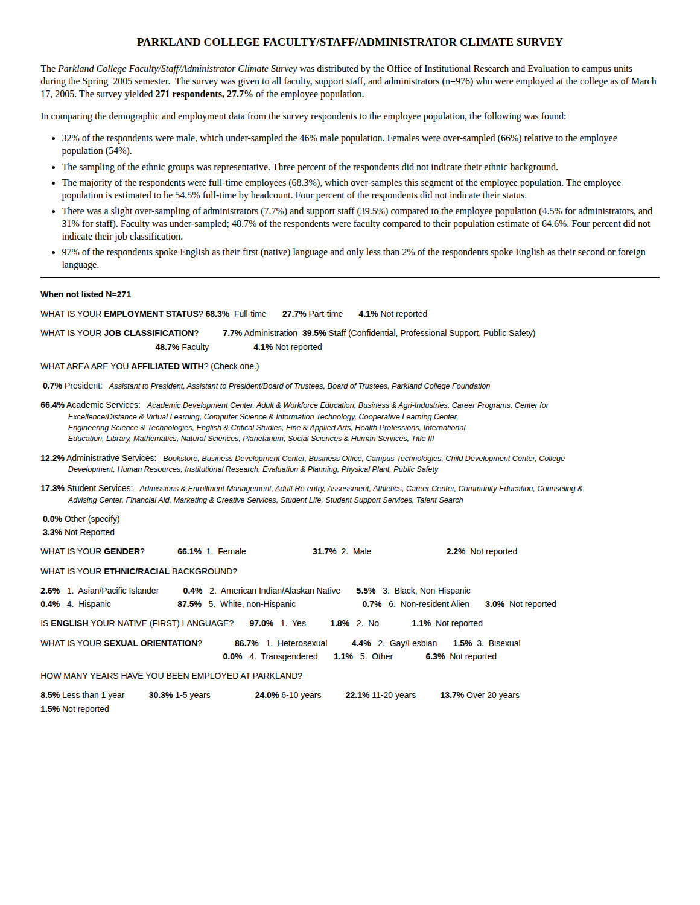PARKLAND COLLEGE FACULTY/STAFF/ADMINISTRATOR CLIMATE SURVEY
The Parkland College Faculty/Staff/Administrator Climate Survey was distributed by the Office of Institutional Research and Evaluation to campus units during the Spring 2005 semester. The survey was given to all faculty, support staff, and administrators (n=976) who were employed at the college as of March 17, 2005. The survey yielded 271 respondents, 27.7% of the employee population.
In comparing the demographic and employment data from the survey respondents to the employee population, the following was found:
32% of the respondents were male, which under-sampled the 46% male population. Females were over-sampled (66%) relative to the employee population (54%).
The sampling of the ethnic groups was representative. Three percent of the respondents did not indicate their ethnic background.
The majority of the respondents were full-time employees (68.3%), which over-samples this segment of the employee population. The employee population is estimated to be 54.5% full-time by headcount. Four percent of the respondents did not indicate their status.
There was a slight over-sampling of administrators (7.7%) and support staff (39.5%) compared to the employee population (4.5% for administrators, and 31% for staff). Faculty was under-sampled; 48.7% of the respondents were faculty compared to their population estimate of 64.6%. Four percent did not indicate their job classification.
97% of the respondents spoke English as their first (native) language and only less than 2% of the respondents spoke English as their second or foreign language.
When not listed N=271
WHAT IS YOUR EMPLOYMENT STATUS? 68.3% Full-time 27.7% Part-time 4.1% Not reported
WHAT IS YOUR JOB CLASSIFICATION? 7.7% Administration 39.5% Staff (Confidential, Professional Support, Public Safety)
48.7% Faculty 4.1% Not reported
WHAT AREA ARE YOU AFFILIATED WITH? (Check one.)
0.7% President: Assistant to President, Assistant to President/Board of Trustees, Board of Trustees, Parkland College Foundation
66.4% Academic Services: Academic Development Center, Adult & Workforce Education, Business & Agri-Industries, Career Programs, Center for Excellence/Distance & Virtual Learning, Computer Science & Information Technology, Cooperative Learning Center, Engineering Science & Technologies, English & Critical Studies, Fine & Applied Arts, Health Professions, International Education, Library, Mathematics, Natural Sciences, Planetarium, Social Sciences & Human Services, Title III
12.2% Administrative Services: Bookstore, Business Development Center, Business Office, Campus Technologies, Child Development Center, College Development, Human Resources, Institutional Research, Evaluation & Planning, Physical Plant, Public Safety
17.3% Student Services: Admissions & Enrollment Management, Adult Re-entry, Assessment, Athletics, Career Center, Community Education, Counseling & Advising Center, Financial Aid, Marketing & Creative Services, Student Life, Student Support Services, Talent Search
0.0% Other (specify)
3.3% Not Reported
WHAT IS YOUR GENDER? 66.1% 1. Female 31.7% 2. Male 2.2% Not reported
WHAT IS YOUR ETHNIC/RACIAL BACKGROUND?
2.6% 1. Asian/Pacific Islander 0.4% 2. American Indian/Alaskan Native 5.5% 3. Black, Non-Hispanic
0.4% 4. Hispanic 87.5% 5. White, non-Hispanic 0.7% 6. Non-resident Alien 3.0% Not reported
IS ENGLISH YOUR NATIVE (FIRST) LANGUAGE? 97.0% 1. Yes 1.8% 2. No 1.1% Not reported
WHAT IS YOUR SEXUAL ORIENTATION? 86.7% 1. Heterosexual 4.4% 2. Gay/Lesbian 1.5% 3. Bisexual
0.0% 4. Transgendered 1.1% 5. Other 6.3% Not reported
HOW MANY YEARS HAVE YOU BEEN EMPLOYED AT PARKLAND?
8.5% Less than 1 year 30.3% 1-5 years 24.0% 6-10 years 22.1% 11-20 years 13.7% Over 20 years
1.5% Not reported